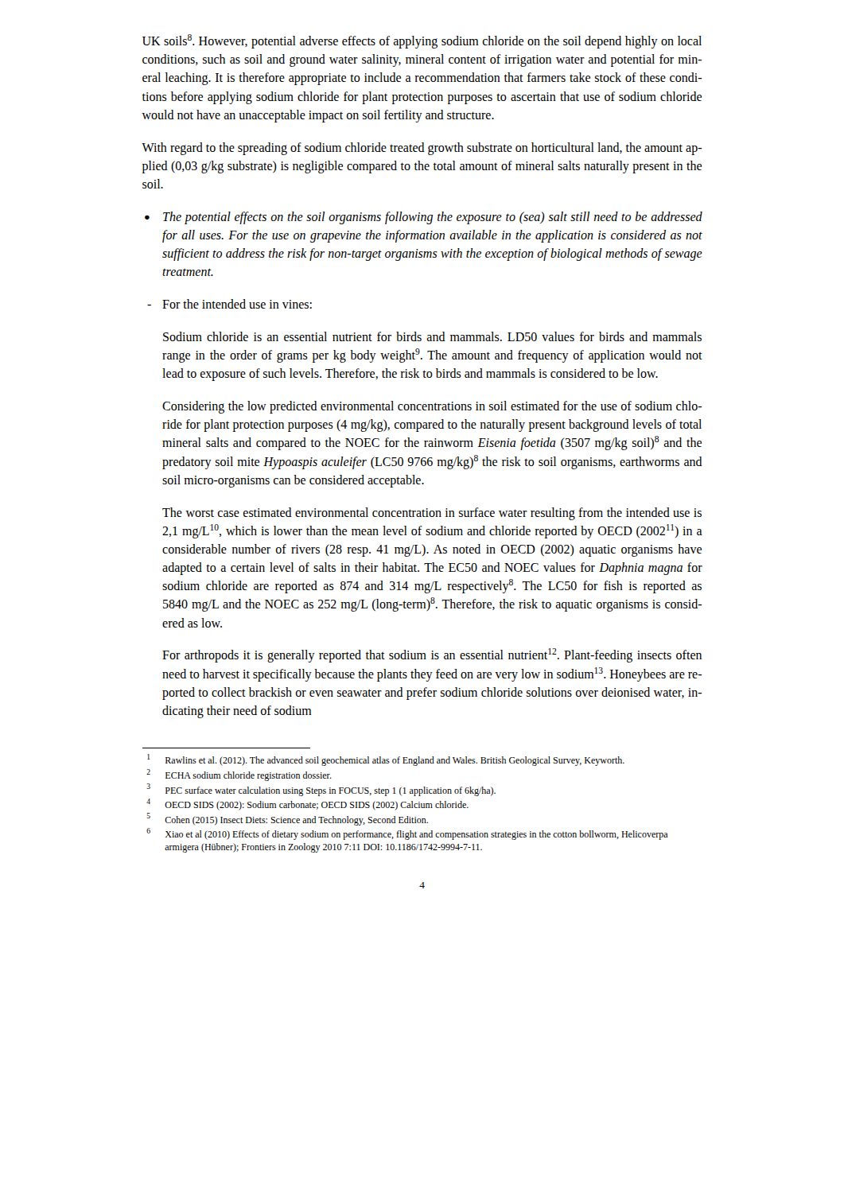UK soils8. However, potential adverse effects of applying sodium chloride on the soil depend highly on local conditions, such as soil and ground water salinity, mineral content of irrigation water and potential for mineral leaching. It is therefore appropriate to include a recommendation that farmers take stock of these conditions before applying sodium chloride for plant protection purposes to ascertain that use of sodium chloride would not have an unacceptable impact on soil fertility and structure.
With regard to the spreading of sodium chloride treated growth substrate on horticultural land, the amount applied (0,03 g/kg substrate) is negligible compared to the total amount of mineral salts naturally present in the soil.
The potential effects on the soil organisms following the exposure to (sea) salt still need to be addressed for all uses. For the use on grapevine the information available in the application is considered as not sufficient to address the risk for non-target organisms with the exception of biological methods of sewage treatment.
For the intended use in vines:
Sodium chloride is an essential nutrient for birds and mammals. LD50 values for birds and mammals range in the order of grams per kg body weight9. The amount and frequency of application would not lead to exposure of such levels. Therefore, the risk to birds and mammals is considered to be low.
Considering the low predicted environmental concentrations in soil estimated for the use of sodium chloride for plant protection purposes (4 mg/kg), compared to the naturally present background levels of total mineral salts and compared to the NOEC for the rainworm Eisenia foetida (3507 mg/kg soil)8 and the predatory soil mite Hypoaspis aculeifer (LC50 9766 mg/kg)8 the risk to soil organisms, earthworms and soil micro-organisms can be considered acceptable.
The worst case estimated environmental concentration in surface water resulting from the intended use is 2,1 mg/L10, which is lower than the mean level of sodium and chloride reported by OECD (200211) in a considerable number of rivers (28 resp. 41 mg/L). As noted in OECD (2002) aquatic organisms have adapted to a certain level of salts in their habitat. The EC50 and NOEC values for Daphnia magna for sodium chloride are reported as 874 and 314 mg/L respectively8. The LC50 for fish is reported as 5840 mg/L and the NOEC as 252 mg/L (long-term)8. Therefore, the risk to aquatic organisms is considered as low.
For arthropods it is generally reported that sodium is an essential nutrient12. Plant-feeding insects often need to harvest it specifically because the plants they feed on are very low in sodium13. Honeybees are reported to collect brackish or even seawater and prefer sodium chloride solutions over deionised water, indicating their need of sodium
Rawlins et al. (2012). The advanced soil geochemical atlas of England and Wales. British Geological Survey, Keyworth.
ECHA sodium chloride registration dossier.
PEC surface water calculation using Steps in FOCUS, step 1 (1 application of 6kg/ha).
OECD SIDS (2002): Sodium carbonate; OECD SIDS (2002) Calcium chloride.
Cohen (2015) Insect Diets: Science and Technology, Second Edition.
Xiao et al (2010) Effects of dietary sodium on performance, flight and compensation strategies in the cotton bollworm, Helicoverpa armigera (Hübner); Frontiers in Zoology 2010 7:11 DOI: 10.1186/1742-9994-7-11.
4